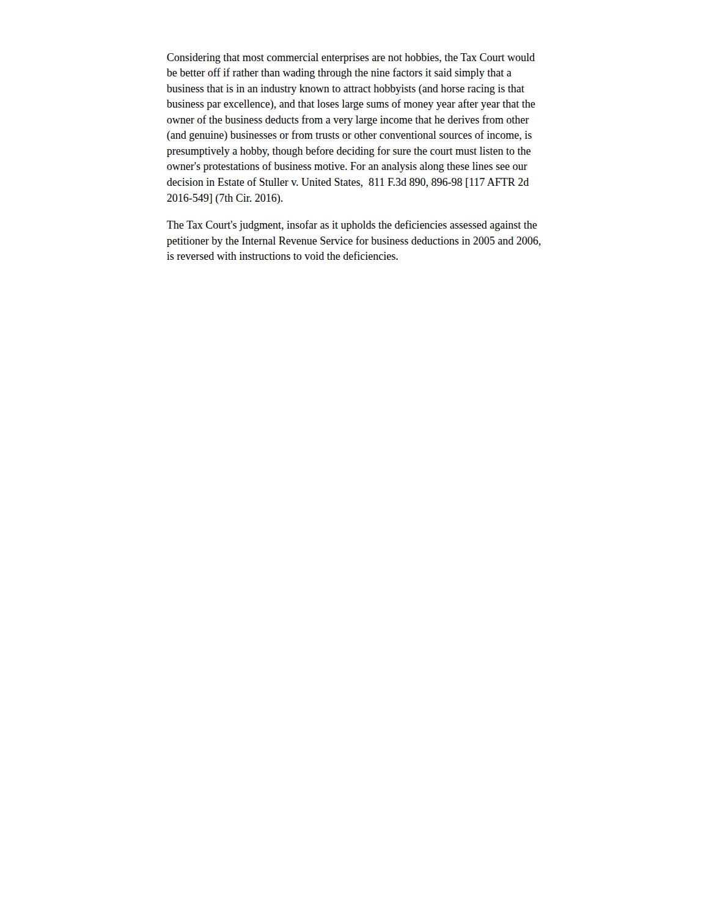Considering that most commercial enterprises are not hobbies, the Tax Court would be better off if rather than wading through the nine factors it said simply that a business that is in an industry known to attract hobbyists (and horse racing is that business par excellence), and that loses large sums of money year after year that the owner of the business deducts from a very large income that he derives from other (and genuine) businesses or from trusts or other conventional sources of income, is presumptively a hobby, though before deciding for sure the court must listen to the owner's protestations of business motive. For an analysis along these lines see our decision in Estate of Stuller v. United States, 811 F.3d 890, 896-98 [117 AFTR 2d 2016-549] (7th Cir. 2016).
The Tax Court's judgment, insofar as it upholds the deficiencies assessed against the petitioner by the Internal Revenue Service for business deductions in 2005 and 2006, is reversed with instructions to void the deficiencies.